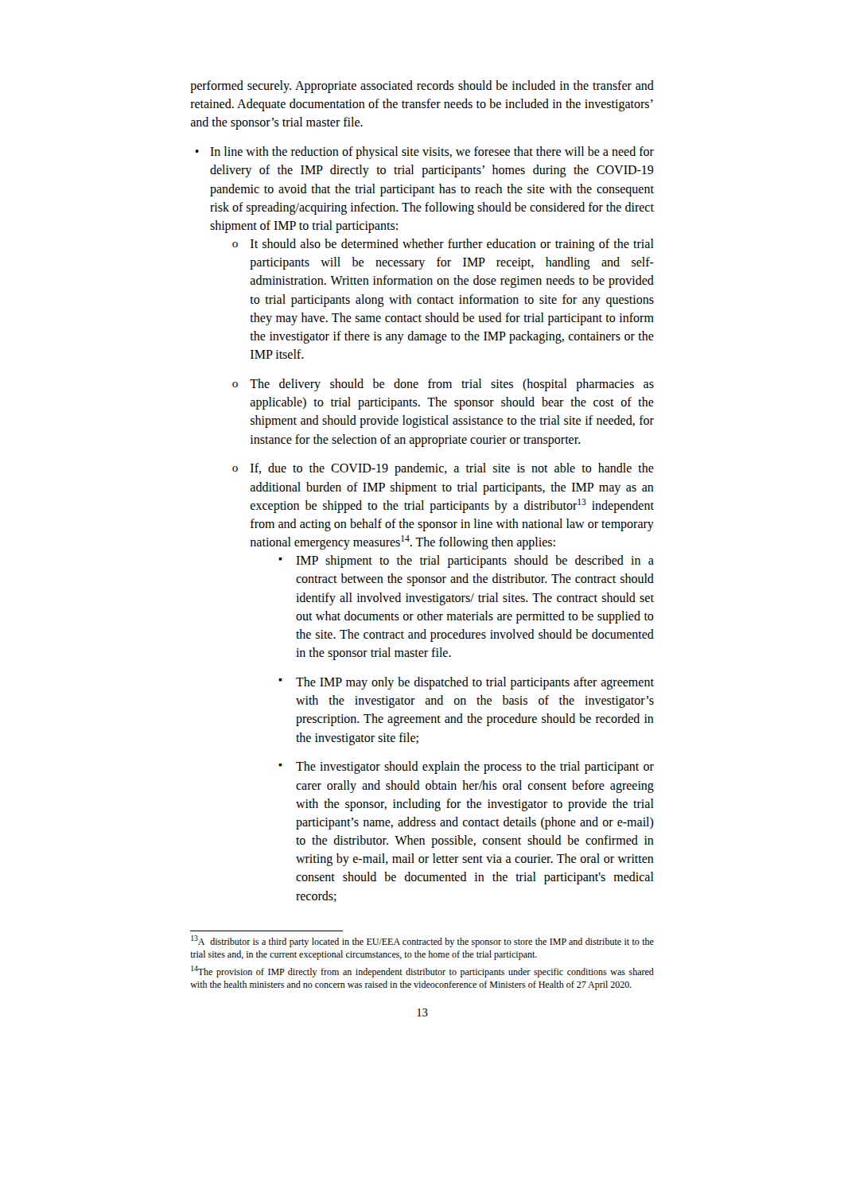performed securely. Appropriate associated records should be included in the transfer and retained. Adequate documentation of the transfer needs to be included in the investigators’ and the sponsor’s trial master file.
•In line with the reduction of physical site visits, we foresee that there will be a need for delivery of the IMP directly to trial participants’ homes during the COVID-19 pandemic to avoid that the trial participant has to reach the site with the consequent risk of spreading/acquiring infection. The following should be considered for the direct shipment of IMP to trial participants:
o It should also be determined whether further education or training of the trial participants will be necessary for IMP receipt, handling and self-administration. Written information on the dose regimen needs to be provided to trial participants along with contact information to site for any questions they may have. The same contact should be used for trial participant to inform the investigator if there is any damage to the IMP packaging, containers or the IMP itself.
o The delivery should be done from trial sites (hospital pharmacies as applicable) to trial participants. The sponsor should bear the cost of the shipment and should provide logistical assistance to the trial site if needed, for instance for the selection of an appropriate courier or transporter.
o If, due to the COVID-19 pandemic, a trial site is not able to handle the additional burden of IMP shipment to trial participants, the IMP may as an exception be shipped to the trial participants by a distributor13 independent from and acting on behalf of the sponsor in line with national law or temporary national emergency measures14. The following then applies:
▪IMP shipment to the trial participants should be described in a contract between the sponsor and the distributor. The contract should identify all involved investigators/ trial sites. The contract should set out what documents or other materials are permitted to be supplied to the site. The contract and procedures involved should be documented in the sponsor trial master file.
▪The IMP may only be dispatched to trial participants after agreement with the investigator and on the basis of the investigator’s prescription. The agreement and the procedure should be recorded in the investigator site file;
▪The investigator should explain the process to the trial participant or carer orally and should obtain her/his oral consent before agreeing with the sponsor, including for the investigator to provide the trial participant’s name, address and contact details (phone and or e-mail) to the distributor. When possible, consent should be confirmed in writing by e-mail, mail or letter sent via a courier. The oral or written consent should be documented in the trial participant's medical records;
13A distributor is a third party located in the EU/EEA contracted by the sponsor to store the IMP and distribute it to the trial sites and, in the current exceptional circumstances, to the home of the trial participant.
14The provision of IMP directly from an independent distributor to participants under specific conditions was shared with the health ministers and no concern was raised in the videoconference of Ministers of Health of 27 April 2020.
13